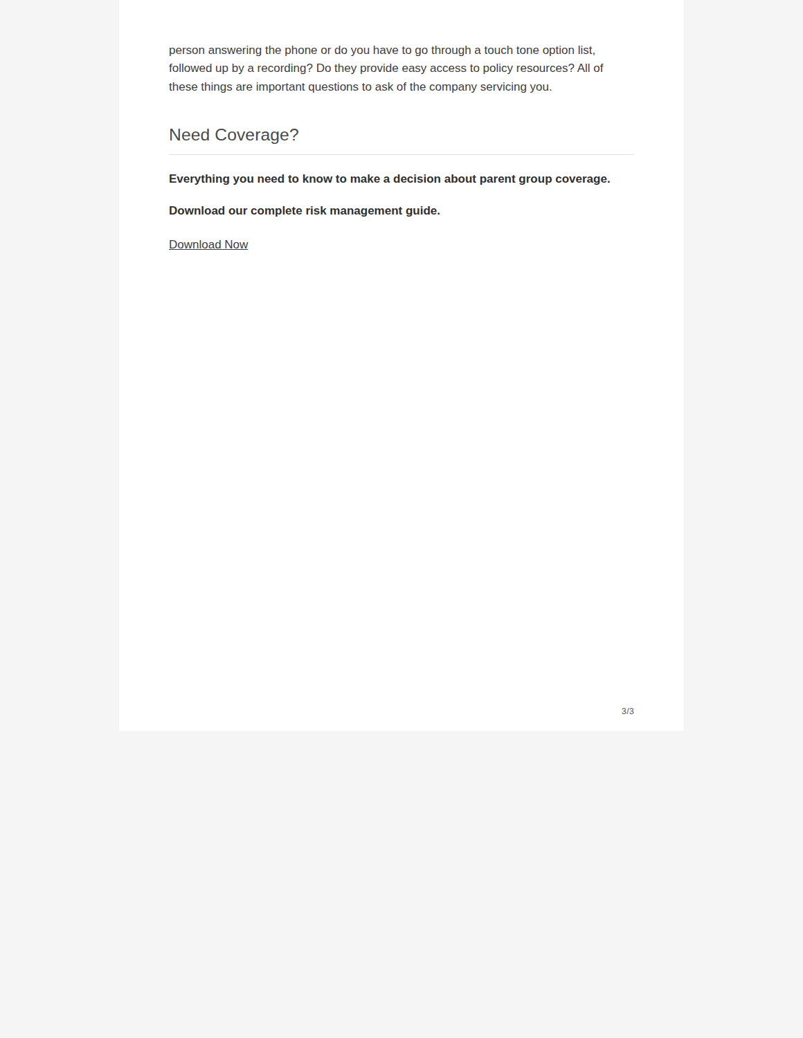person answering the phone or do you have to go through a touch tone option list, followed up by a recording? Do they provide easy access to policy resources? All of these things are important questions to ask of the company servicing you.
Need Coverage?
Everything you need to know to make a decision about parent group coverage.
Download our complete risk management guide.
Download Now
3/3